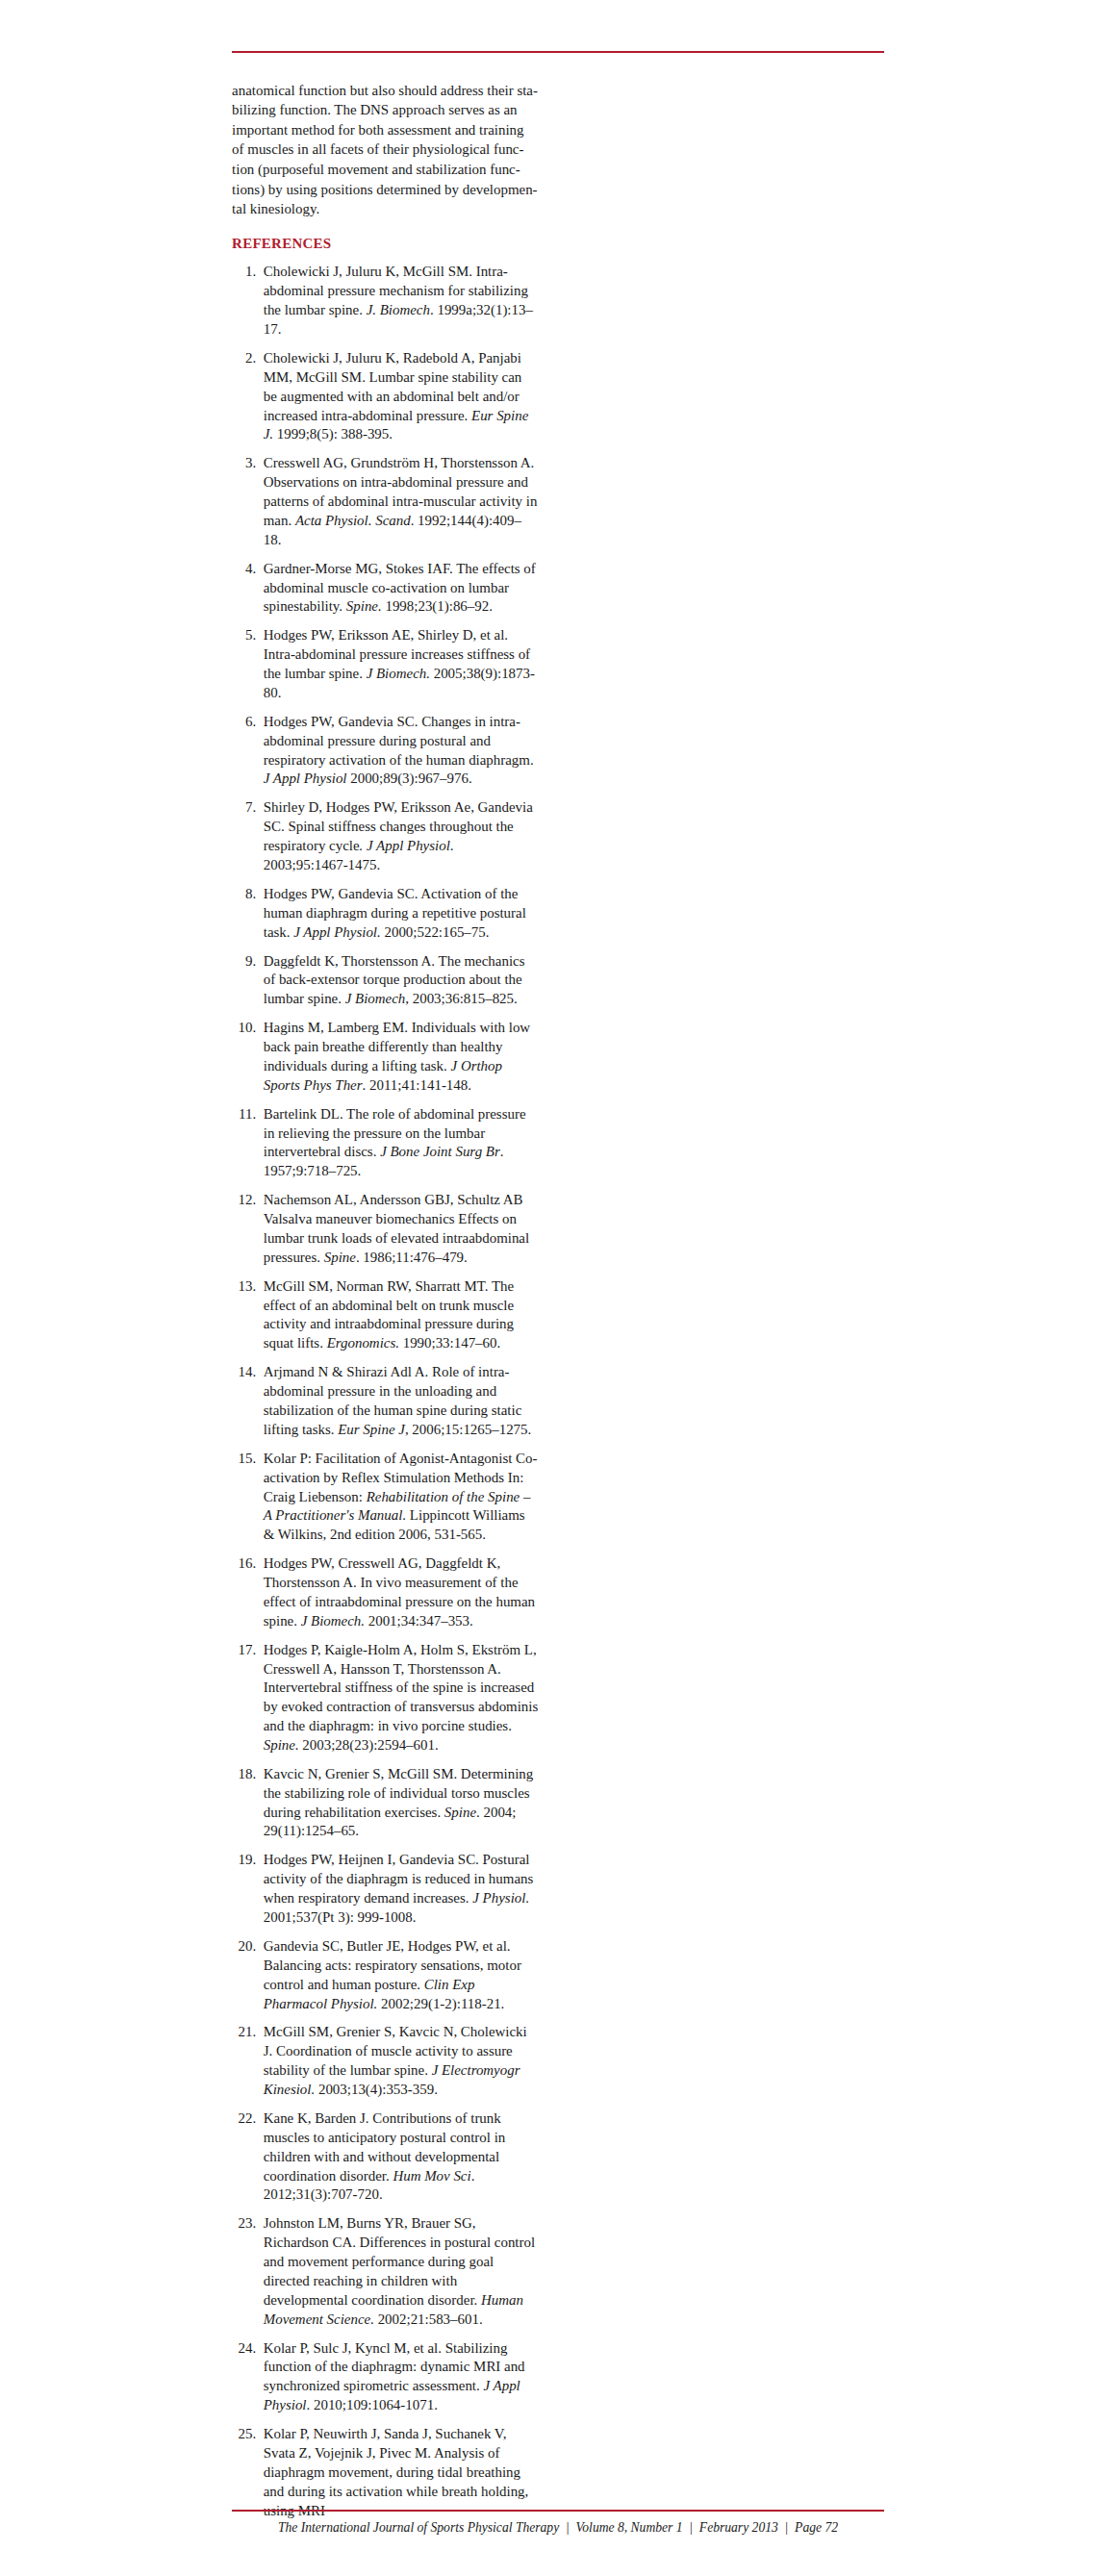anatomical function but also should address their stabilizing function. The DNS approach serves as an important method for both assessment and training of muscles in all facets of their physiological function (purposeful movement and stabilization functions) by using positions determined by developmental kinesiology.
References
Cholewicki J, Juluru K, McGill SM. Intra-abdominal pressure mechanism for stabilizing the lumbar spine. J. Biomech. 1999a;32(1):13–17.
Cholewicki J, Juluru K, Radebold A, Panjabi MM, McGill SM. Lumbar spine stability can be augmented with an abdominal belt and/or increased intra-abdominal pressure. Eur Spine J. 1999;8(5): 388-395.
Cresswell AG, Grundström H, Thorstensson A. Observations on intra-abdominal pressure and patterns of abdominal intra-muscular activity in man. Acta Physiol. Scand. 1992;144(4):409–18.
Gardner-Morse MG, Stokes IAF. The effects of abdominal muscle co-activation on lumbar spinestability. Spine. 1998;23(1):86–92.
Hodges PW, Eriksson AE, Shirley D, et al. Intra-abdominal pressure increases stiffness of the lumbar spine. J Biomech. 2005;38(9):1873-80.
Hodges PW, Gandevia SC. Changes in intra-abdominal pressure during postural and respiratory activation of the human diaphragm. J Appl Physiol 2000;89(3):967–976.
Shirley D, Hodges PW, Eriksson Ae, Gandevia SC. Spinal stiffness changes throughout the respiratory cycle. J Appl Physiol. 2003;95:1467-1475.
Hodges PW, Gandevia SC. Activation of the human diaphragm during a repetitive postural task. J Appl Physiol. 2000;522:165–75.
Daggfeldt K, Thorstensson A. The mechanics of back-extensor torque production about the lumbar spine. J Biomech, 2003;36:815–825.
Hagins M, Lamberg EM. Individuals with low back pain breathe differently than healthy individuals during a lifting task. J Orthop Sports Phys Ther. 2011;41:141-148.
Bartelink DL. The role of abdominal pressure in relieving the pressure on the lumbar intervertebral discs. J Bone Joint Surg Br. 1957;9:718–725.
Nachemson AL, Andersson GBJ, Schultz AB Valsalva maneuver biomechanics Effects on lumbar trunk loads of elevated intraabdominal pressures. Spine. 1986;11:476–479.
McGill SM, Norman RW, Sharratt MT. The effect of an abdominal belt on trunk muscle activity and intraabdominal pressure during squat lifts. Ergonomics. 1990;33:147–60.
Arjmand N & Shirazi Adl A. Role of intra-abdominal pressure in the unloading and stabilization of the human spine during static lifting tasks. Eur Spine J, 2006;15:1265–1275.
Kolar P: Facilitation of Agonist-Antagonist Co-activation by Reflex Stimulation Methods In: Craig Liebenson: Rehabilitation of the Spine – A Practitioner's Manual. Lippincott Williams & Wilkins, 2nd edition 2006, 531-565.
Hodges PW, Cresswell AG, Daggfeldt K, Thorstensson A. In vivo measurement of the effect of intraabdominal pressure on the human spine. J Biomech. 2001;34:347–353.
Hodges P, Kaigle-Holm A, Holm S, Ekström L, Cresswell A, Hansson T, Thorstensson A. Intervertebral stiffness of the spine is increased by evoked contraction of transversus abdominis and the diaphragm: in vivo porcine studies. Spine. 2003;28(23):2594–601.
Kavcic N, Grenier S, McGill SM. Determining the stabilizing role of individual torso muscles during rehabilitation exercises. Spine. 2004; 29(11):1254–65.
Hodges PW, Heijnen I, Gandevia SC. Postural activity of the diaphragm is reduced in humans when respiratory demand increases. J Physiol. 2001;537(Pt 3): 999-1008.
Gandevia SC, Butler JE, Hodges PW, et al. Balancing acts: respiratory sensations, motor control and human posture. Clin Exp Pharmacol Physiol. 2002;29(1-2):118-21.
McGill SM, Grenier S, Kavcic N, Cholewicki J. Coordination of muscle activity to assure stability of the lumbar spine. J Electromyogr Kinesiol. 2003;13(4):353-359.
Kane K, Barden J. Contributions of trunk muscles to anticipatory postural control in children with and without developmental coordination disorder. Hum Mov Sci. 2012;31(3):707-720.
Johnston LM, Burns YR, Brauer SG, Richardson CA. Differences in postural control and movement performance during goal directed reaching in children with developmental coordination disorder. Human Movement Science. 2002;21:583–601.
Kolar P, Sulc J, Kyncl M, et al. Stabilizing function of the diaphragm: dynamic MRI and synchronized spirometric assessment. J Appl Physiol. 2010;109:1064-1071.
Kolar P, Neuwirth J, Sanda J, Suchanek V, Svata Z, Vojejnik J, Pivec M. Analysis of diaphragm movement, during tidal breathing and during its activation while breath holding, using MRI
The International Journal of Sports Physical Therapy | Volume 8, Number 1 | February 2013 | Page 72